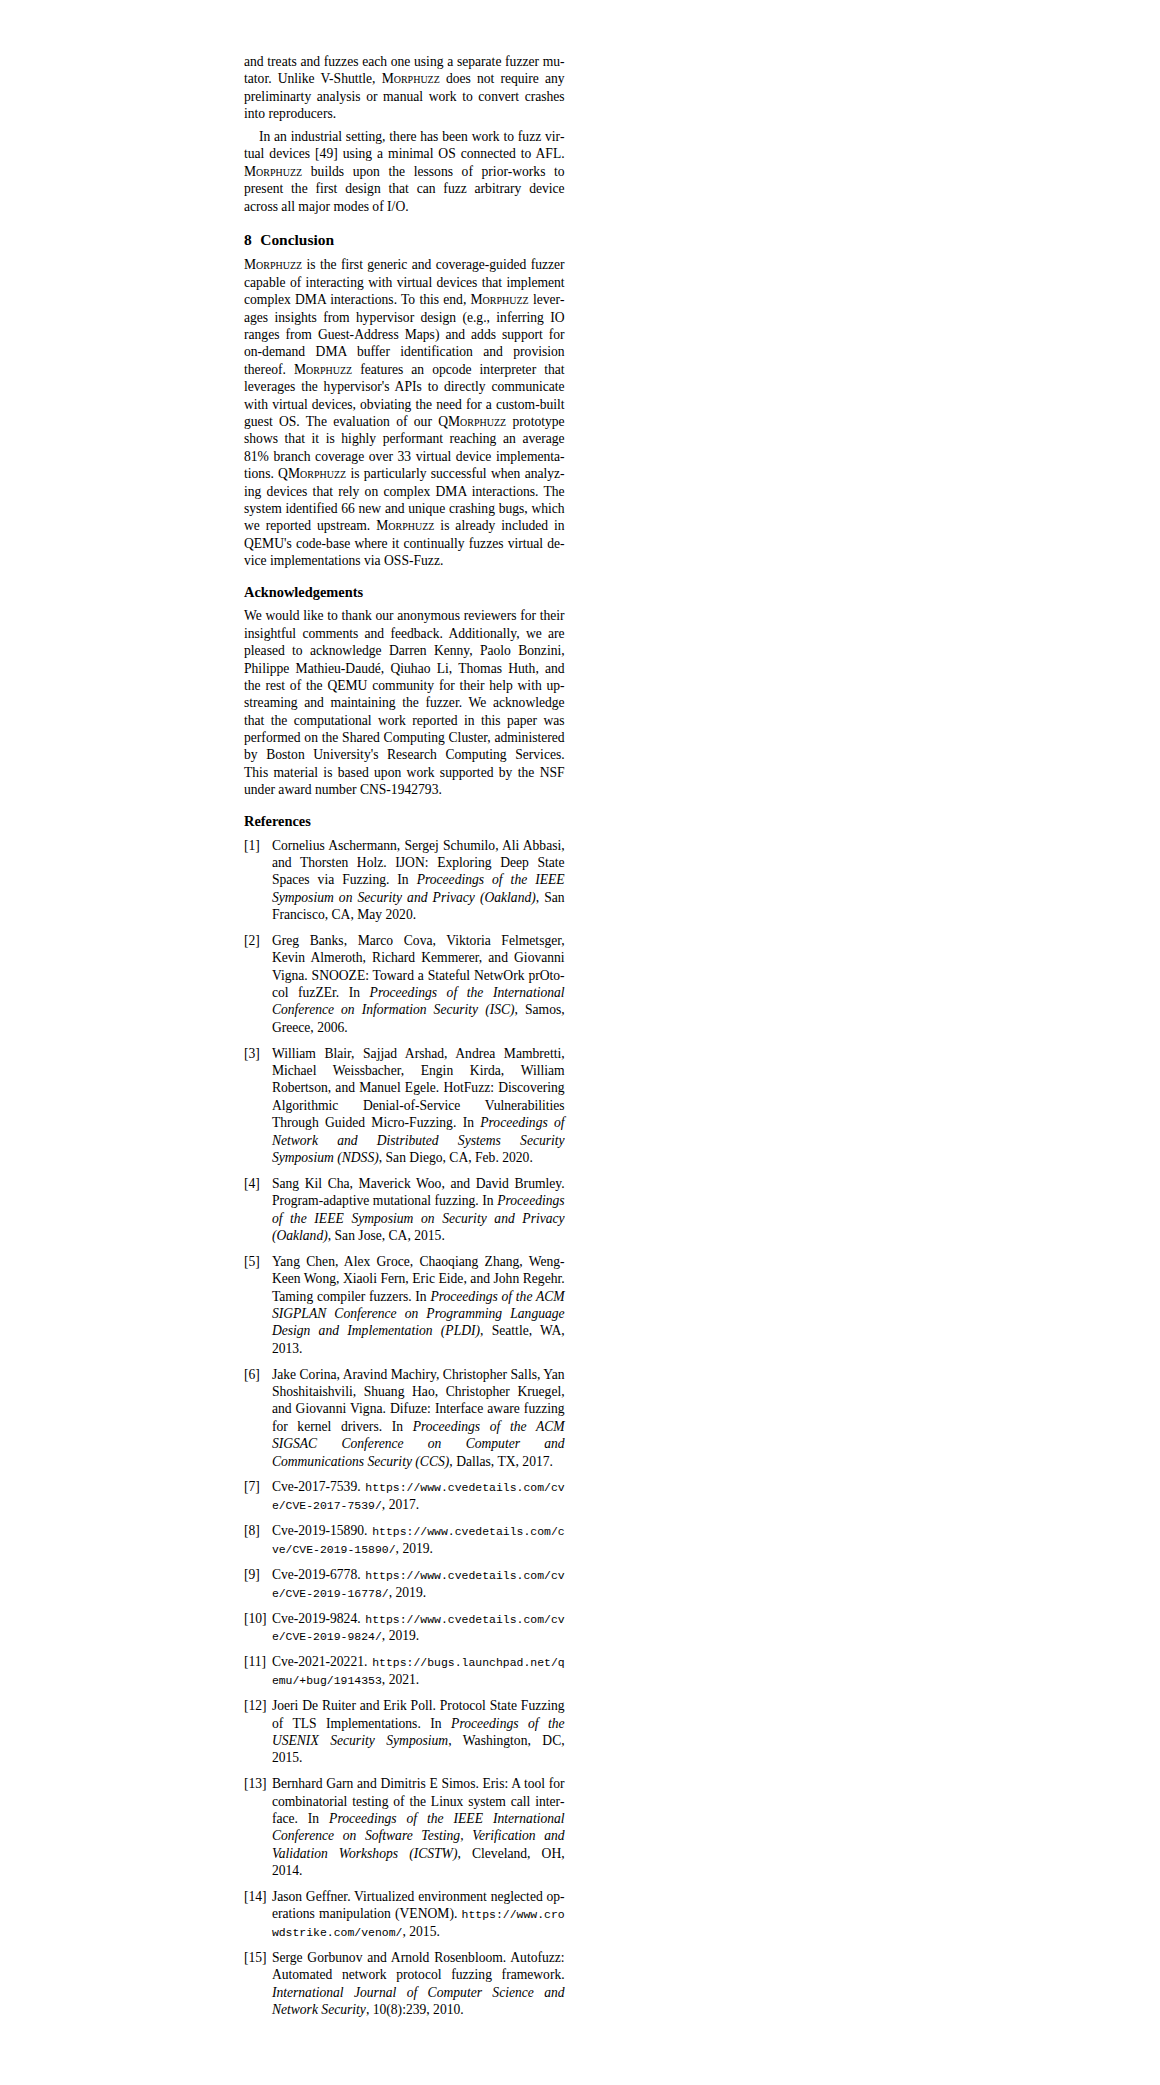and treats and fuzzes each one using a separate fuzzer mutator. Unlike V-Shuttle, Morphuzz does not require any preliminarty analysis or manual work to convert crashes into reproducers.
In an industrial setting, there has been work to fuzz virtual devices [49] using a minimal OS connected to AFL. Morphuzz builds upon the lessons of prior-works to present the first design that can fuzz arbitrary device across all major modes of I/O.
8 Conclusion
Morphuzz is the first generic and coverage-guided fuzzer capable of interacting with virtual devices that implement complex DMA interactions. To this end, Morphuzz leverages insights from hypervisor design (e.g., inferring IO ranges from Guest-Address Maps) and adds support for on-demand DMA buffer identification and provision thereof. Morphuzz features an opcode interpreter that leverages the hypervisor's APIs to directly communicate with virtual devices, obviating the need for a custom-built guest OS. The evaluation of our QMorphuzz prototype shows that it is highly performant reaching an average 81% branch coverage over 33 virtual device implementations. QMorphuzz is particularly successful when analyzing devices that rely on complex DMA interactions. The system identified 66 new and unique crashing bugs, which we reported upstream. Morphuzz is already included in QEMU's code-base where it continually fuzzes virtual device implementations via OSS-Fuzz.
Acknowledgements
We would like to thank our anonymous reviewers for their insightful comments and feedback. Additionally, we are pleased to acknowledge Darren Kenny, Paolo Bonzini, Philippe Mathieu-Daudé, Qiuhao Li, Thomas Huth, and the rest of the QEMU community for their help with upstreaming and maintaining the fuzzer. We acknowledge that the computational work reported in this paper was performed on the Shared Computing Cluster, administered by Boston University's Research Computing Services. This material is based upon work supported by the NSF under award number CNS-1942793.
References
[1] Cornelius Aschermann, Sergej Schumilo, Ali Abbasi, and Thorsten Holz. IJON: Exploring Deep State Spaces via Fuzzing. In Proceedings of the IEEE Symposium on Security and Privacy (Oakland), San Francisco, CA, May 2020.
[2] Greg Banks, Marco Cova, Viktoria Felmetsger, Kevin Almeroth, Richard Kemmerer, and Giovanni Vigna. SNOOZE: Toward a Stateful NetwOrk prOtocol fuzZEr. In Proceedings of the International Conference on Information Security (ISC), Samos, Greece, 2006.
[3] William Blair, Sajjad Arshad, Andrea Mambretti, Michael Weissbacher, Engin Kirda, William Robertson, and Manuel Egele. HotFuzz: Discovering Algorithmic Denial-of-Service Vulnerabilities Through Guided Micro-Fuzzing. In Proceedings of Network and Distributed Systems Security Symposium (NDSS), San Diego, CA, Feb. 2020.
[4] Sang Kil Cha, Maverick Woo, and David Brumley. Program-adaptive mutational fuzzing. In Proceedings of the IEEE Symposium on Security and Privacy (Oakland), San Jose, CA, 2015.
[5] Yang Chen, Alex Groce, Chaoqiang Zhang, Weng-Keen Wong, Xiaoli Fern, Eric Eide, and John Regehr. Taming compiler fuzzers. In Proceedings of the ACM SIGPLAN Conference on Programming Language Design and Implementation (PLDI), Seattle, WA, 2013.
[6] Jake Corina, Aravind Machiry, Christopher Salls, Yan Shoshitaishvili, Shuang Hao, Christopher Kruegel, and Giovanni Vigna. Difuze: Interface aware fuzzing for kernel drivers. In Proceedings of the ACM SIGSAC Conference on Computer and Communications Security (CCS), Dallas, TX, 2017.
[7] Cve-2017-7539. https://www.cvedetails.com/cve/CVE-2017-7539/, 2017.
[8] Cve-2019-15890. https://www.cvedetails.com/cve/CVE-2019-15890/, 2019.
[9] Cve-2019-6778. https://www.cvedetails.com/cve/CVE-2019-16778/, 2019.
[10] Cve-2019-9824. https://www.cvedetails.com/cve/CVE-2019-9824/, 2019.
[11] Cve-2021-20221. https://bugs.launchpad.net/qemu/+bug/1914353, 2021.
[12] Joeri De Ruiter and Erik Poll. Protocol State Fuzzing of TLS Implementations. In Proceedings of the USENIX Security Symposium, Washington, DC, 2015.
[13] Bernhard Garn and Dimitris E Simos. Eris: A tool for combinatorial testing of the Linux system call interface. In Proceedings of the IEEE International Conference on Software Testing, Verification and Validation Workshops (ICSTW), Cleveland, OH, 2014.
[14] Jason Geffner. Virtualized environment neglected operations manipulation (VENOM). https://www.crowdstrike.com/venom/, 2015.
[15] Serge Gorbunov and Arnold Rosenbloom. Autofuzz: Automated network protocol fuzzing framework. International Journal of Computer Science and Network Security, 10(8):239, 2010.